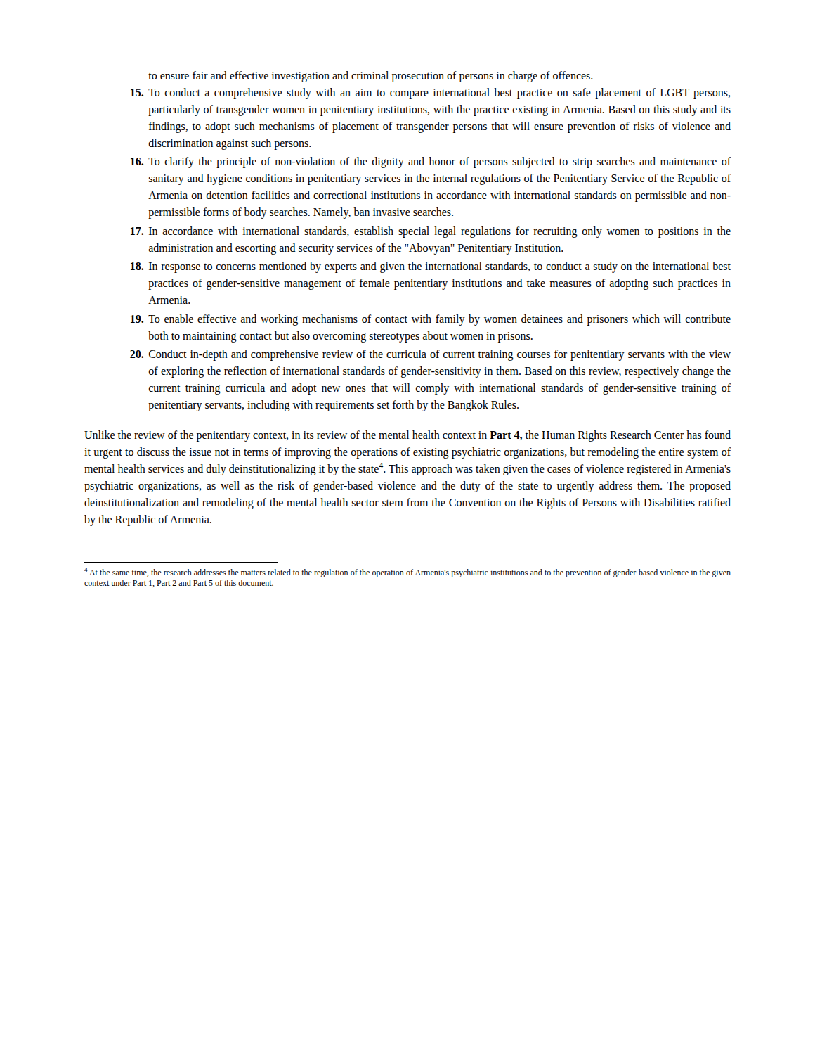to ensure fair and effective investigation and criminal prosecution of persons in charge of offences.
To conduct a comprehensive study with an aim to compare international best practice on safe placement of LGBT persons, particularly of transgender women in penitentiary institutions, with the practice existing in Armenia. Based on this study and its findings, to adopt such mechanisms of placement of transgender persons that will ensure prevention of risks of violence and discrimination against such persons.
To clarify the principle of non-violation of the dignity and honor of persons subjected to strip searches and maintenance of sanitary and hygiene conditions in penitentiary services in the internal regulations of the Penitentiary Service of the Republic of Armenia on detention facilities and correctional institutions in accordance with international standards on permissible and non-permissible forms of body searches. Namely, ban invasive searches.
In accordance with international standards, establish special legal regulations for recruiting only women to positions in the administration and escorting and security services of the "Abovyan" Penitentiary Institution.
In response to concerns mentioned by experts and given the international standards, to conduct a study on the international best practices of gender-sensitive management of female penitentiary institutions and take measures of adopting such practices in Armenia.
To enable effective and working mechanisms of contact with family by women detainees and prisoners which will contribute both to maintaining contact but also overcoming stereotypes about women in prisons.
Conduct in-depth and comprehensive review of the curricula of current training courses for penitentiary servants with the view of exploring the reflection of international standards of gender-sensitivity in them. Based on this review, respectively change the current training curricula and adopt new ones that will comply with international standards of gender-sensitive training of penitentiary servants, including with requirements set forth by the Bangkok Rules.
Unlike the review of the penitentiary context, in its review of the mental health context in Part 4, the Human Rights Research Center has found it urgent to discuss the issue not in terms of improving the operations of existing psychiatric organizations, but remodeling the entire system of mental health services and duly deinstitutionalizing it by the state4. This approach was taken given the cases of violence registered in Armenia's psychiatric organizations, as well as the risk of gender-based violence and the duty of the state to urgently address them. The proposed deinstitutionalization and remodeling of the mental health sector stem from the Convention on the Rights of Persons with Disabilities ratified by the Republic of Armenia.
4 At the same time, the research addresses the matters related to the regulation of the operation of Armenia's psychiatric institutions and to the prevention of gender-based violence in the given context under Part 1, Part 2 and Part 5 of this document.